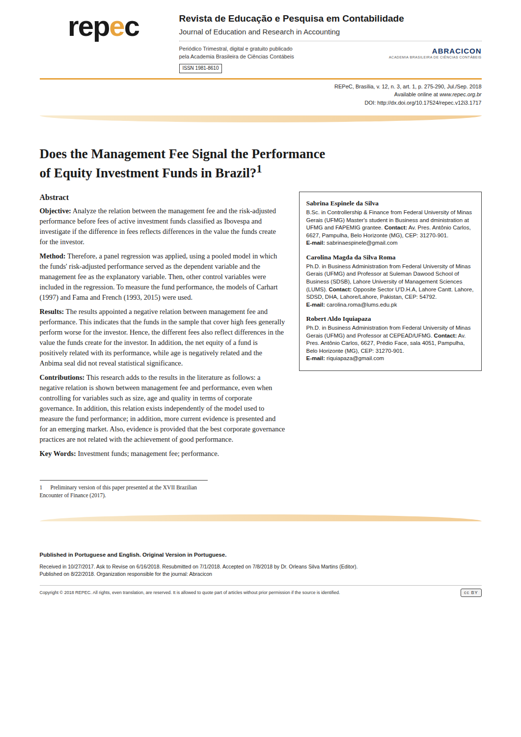repec
Revista de Educação e Pesquisa em Contabilidade
Journal of Education and Research in Accounting
Periódico Trimestral, digital e gratuito publicado
pela Academia Brasileira de Ciências Contábeis
ABRACICON
ACADEMIA BRASILEIRA DE CIÊNCIAS CONTÁBEIS
ISSN 1981-8610
REPeC, Brasília, v. 12, n. 3, art. 1, p. 275-290, Jul./Sep. 2018
Available online at www.repec.org.br
DOI: http://dx.doi.org/10.17524/repec.v12i3.1717
Does the Management Fee Signal the Performance
of Equity Investment Funds in Brazil?1
Abstract
Objective: Analyze the relation between the management fee and the risk-adjusted performance before fees of active investment funds classified as Ibovespa and investigate if the difference in fees reflects differences in the value the funds create for the investor.
Method: Therefore, a panel regression was applied, using a pooled model in which the funds' risk-adjusted performance served as the dependent variable and the management fee as the explanatory variable. Then, other control variables were included in the regression. To measure the fund performance, the models of Carhart (1997) and Fama and French (1993, 2015) were used.
Results: The results appointed a negative relation between management fee and performance. This indicates that the funds in the sample that cover high fees generally perform worse for the investor. Hence, the different fees also reflect differences in the value the funds create for the investor. In addition, the net equity of a fund is positively related with its performance, while age is negatively related and the Anbima seal did not reveal statistical significance.
Contributions: This research adds to the results in the literature as follows: a negative relation is shown between management fee and performance, even when controlling for variables such as size, age and quality in terms of corporate governance. In addition, this relation exists independently of the model used to measure the fund performance; in addition, more current evidence is presented and for an emerging market. Also, evidence is provided that the best corporate governance practices are not related with the achievement of good performance.
Key Words: Investment funds; management fee; performance.
Sabrina Espinele da Silva
B.Sc. in Controllership & Finance from Federal University of Minas Gerais (UFMG) Master's student in Business and dministration at UFMG and FAPEMIG grantee. Contact: Av. Pres. Antônio Carlos, 6627, Pampulha, Belo Horizonte (MG), CEP: 31270-901.
E-mail: sabrinaespinele@gmail.com
Carolina Magda da Silva Roma
Ph.D. in Business Administration from Federal University of Minas Gerais (UFMG) and Professor at Suleman Dawood School of Business (SDSB), Lahore University of Management Sciences (LUMS). Contact: Opposite Sector U'D.H.A, Lahore Cantt. Lahore, SDSD, DHA, Lahore/Lahore, Pakistan, CEP: 54792.
E-mail: carolina.roma@lums.edu.pk
Robert Aldo Iquiapaza
Ph.D. in Business Administration from Federal University of Minas Gerais (UFMG) and Professor at CEPEAD/UFMG. Contact: Av. Pres. Antônio Carlos, 6627, Prédio Face, sala 4051, Pampulha, Belo Horizonte (MG), CEP: 31270-901.
E-mail: riquiapaza@gmail.com
1 Preliminary version of this paper presented at the XVII Brazilian Encounter of Finance (2017).
Published in Portuguese and English. Original Version in Portuguese.
Received in 10/27/2017. Ask to Revise on 6/16/2018. Resubmitted on 7/1/2018. Accepted on 7/8/2018 by Dr. Orleans Silva Martins (Editor).
Published on 8/22/2018. Organization responsible for the journal: Abracicon
Copyright © 2018 REPEC. All rights, even translation, are reserved. It is allowed to quote part of articles without prior permission if the source is identified. cc BY